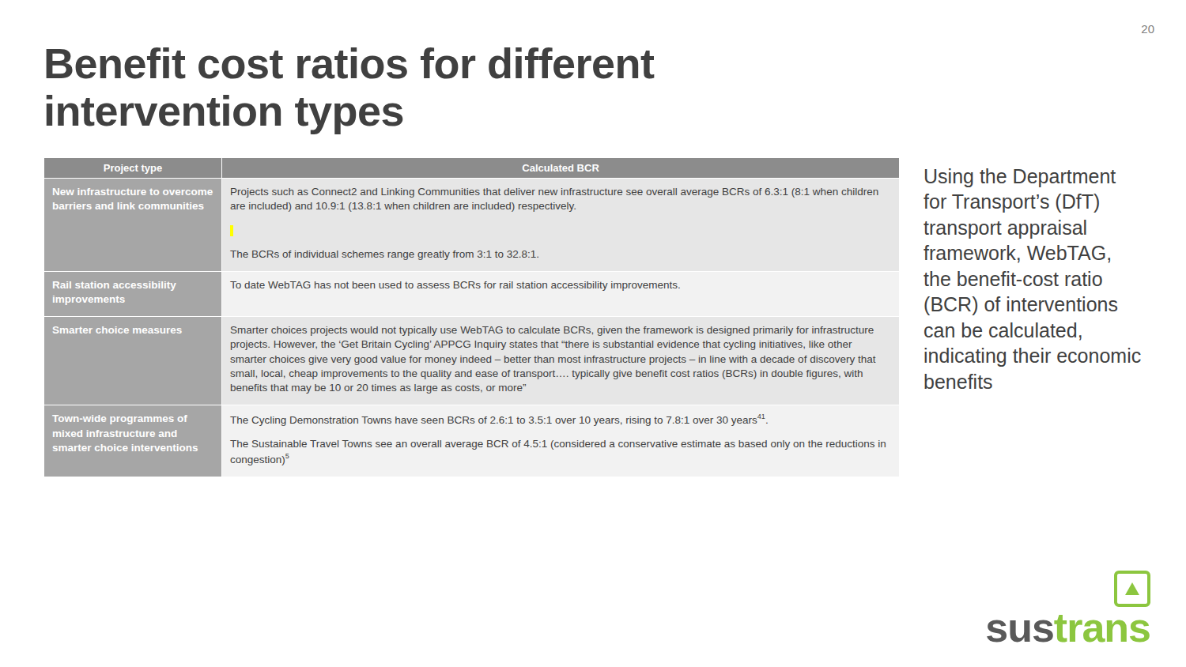20
Benefit cost ratios for different intervention types
| Project type | Calculated BCR |
| --- | --- |
| New infrastructure to overcome barriers and link communities | Projects such as Connect2 and Linking Communities that deliver new infrastructure see overall average BCRs of 6.3:1 (8:1 when children are included) and 10.9:1 (13.8:1 when children are included) respectively. The BCRs of individual schemes range greatly from 3:1 to 32.8:1. |
| Rail station accessibility improvements | To date WebTAG has not been used to assess BCRs for rail station accessibility improvements. |
| Smarter choice measures | Smarter choices projects would not typically use WebTAG to calculate BCRs, given the framework is designed primarily for infrastructure projects. However, the ‘Get Britain Cycling’ APPCG Inquiry states that “there is substantial evidence that cycling initiatives, like other smarter choices give very good value for money indeed – better than most infrastructure projects – in line with a decade of discovery that small, local, cheap improvements to the quality and ease of transport…. typically give benefit cost ratios (BCRs) in double figures, with benefits that may be 10 or 20 times as large as costs, or more” |
| Town-wide programmes of mixed infrastructure and smarter choice interventions | The Cycling Demonstration Towns have seen BCRs of 2.6:1 to 3.5:1 over 10 years, rising to 7.8:1 over 30 years 41 . The Sustainable Travel Towns see an overall average BCR of 4.5:1 (considered a conservative estimate as based only on the reductions in congestion) 5 |
Using the Department for Transport’s (DfT) transport appraisal framework, WebTAG, the benefit-cost ratio (BCR) of interventions can be calculated, indicating their economic benefits
sus trans